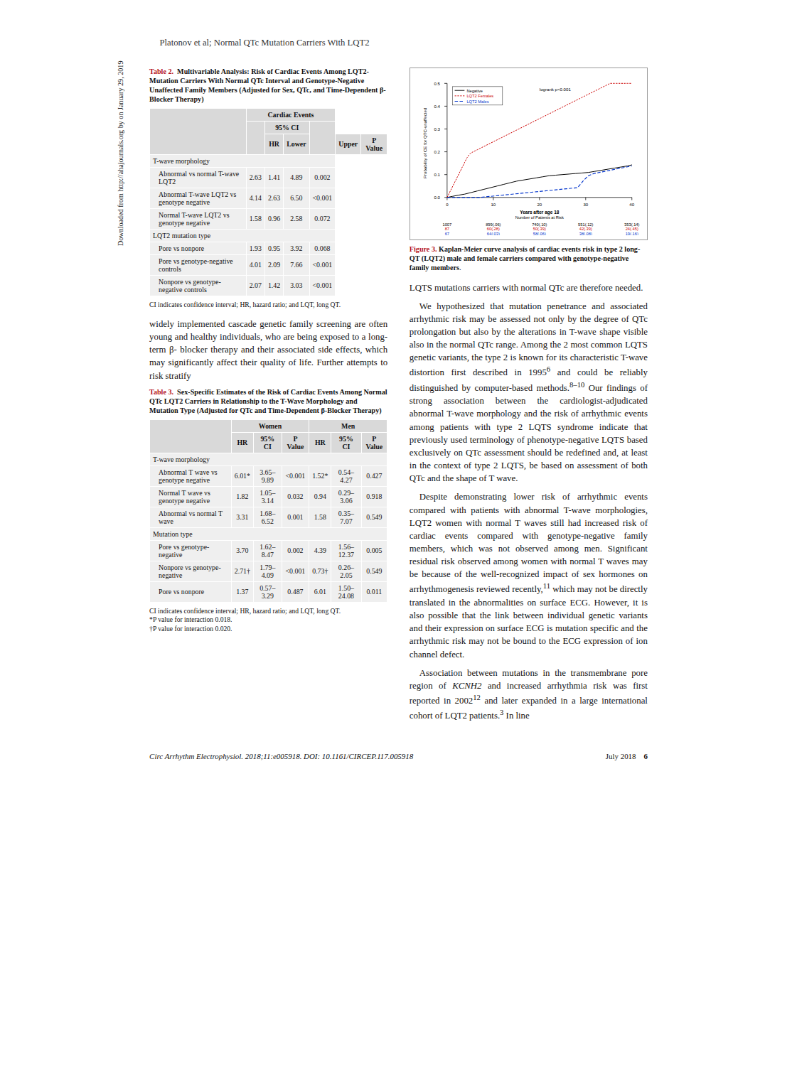Downloaded from http://ahajournals.org by on January 29, 2019
Platonov et al; Normal QTc Mutation Carriers With LQT2
Table 2. Multivariable Analysis: Risk of Cardiac Events Among LQT2-Mutation Carriers With Normal QTc Interval and Genotype-Negative Unaffected Family Members (Adjusted for Sex, QTc, and Time-Dependent β-Blocker Therapy)
| | Cardiac Events |
| --- | --- |
| | 95% CI | |
| HR | Lower | Upper | P Value |
| T-wave morphology |
| Abnormal vs normal T-wave LQT2 | 2.63 | 1.41 | 4.89 | 0.002 |
| Abnormal T-wave LQT2 vs genotype negative | 4.14 | 2.63 | 6.50 | <0.001 |
| Normal T-wave LQT2 vs genotype negative | 1.58 | 0.96 | 2.58 | 0.072 |
| LQT2 mutation type |
| Pore vs nonpore | 1.93 | 0.95 | 3.92 | 0.068 |
| Pore vs genotype-negative controls | 4.01 | 2.09 | 7.66 | <0.001 |
| Nonpore vs genotype-negative controls | 2.07 | 1.42 | 3.03 | <0.001 |
CI indicates confidence interval; HR, hazard ratio; and LQT, long QT.
widely implemented cascade genetic family screening are often young and healthy individuals, who are being exposed to a long-term β- blocker therapy and their associated side effects, which may significantly affect their quality of life. Further attempts to risk stratify
Table 3. Sex-Specific Estimates of the Risk of Cardiac Events Among Normal QTc LQT2 Carriers in Relationship to the T-Wave Morphology and Mutation Type (Adjusted for QTc and Time-Dependent β-Blocker Therapy)
| | Women | Men |
| --- | --- | --- |
| HR | 95% CI | P Value | HR | 95% CI | P Value |
| T-wave morphology |
| Abnormal T wave vs genotype negative | 6.01* | 3.65–9.89 | <0.001 | 1.52* | 0.54–4.27 | 0.427 |
| Normal T wave vs genotype negative | 1.82 | 1.05–3.14 | 0.032 | 0.94 | 0.29–3.06 | 0.918 |
| Abnormal vs normal T wave | 3.31 | 1.68–6.52 | 0.001 | 1.58 | 0.35–7.07 | 0.549 |
| Mutation type |
| Pore vs genotype-negative | 3.70 | 1.62–8.47 | 0.002 | 4.39 | 1.56–12.37 | 0.005 |
| Nonpore vs genotype-negative | 2.71† | 1.79–4.09 | <0.001 | 0.73† | 0.26–2.05 | 0.549 |
| Pore vs nonpore | 1.37 | 0.57–3.29 | 0.487 | 6.01 | 1.50–24.08 | 0.011 |
CI indicates confidence interval; HR, hazard ratio; and LQT, long QT.
*P value for interaction 0.018.
†P value for interaction 0.020.
0.0 0.1 0.2 0.3 0.4 0.5 Probability of CE for QTC-unaffected 0 10 20 30 40 Years after age 18 Number of Patients at Risk 1007 899(.06) 740(.10) 551(.12) 353(.14) 87 60(.28) 50(.39) 42(.39) 24(.45) 67 64(.03) 58(.06) 38(.08) 19(.16) Negative LQT2 Females LQT2 Males logrank p<0.001
Figure 3. Kaplan-Meier curve analysis of cardiac events risk in type 2 long-QT (LQT2) male and female carriers compared with genotype-negative family members.
LQTS mutations carriers with normal QTc are therefore needed.
We hypothesized that mutation penetrance and associated arrhythmic risk may be assessed not only by the degree of QTc prolongation but also by the alterations in T-wave shape visible also in the normal QTc range. Among the 2 most common LQTS genetic variants, the type 2 is known for its characteristic T-wave distortion first described in 19956 and could be reliably distinguished by computer-based methods.8–10 Our findings of strong association between the cardiologist-adjudicated abnormal T-wave morphology and the risk of arrhythmic events among patients with type 2 LQTS syndrome indicate that previously used terminology of phenotype-negative LQTS based exclusively on QTc assessment should be redefined and, at least in the context of type 2 LQTS, be based on assessment of both QTc and the shape of T wave.
Despite demonstrating lower risk of arrhythmic events compared with patients with abnormal T-wave morphologies, LQT2 women with normal T waves still had increased risk of cardiac events compared with genotype-negative family members, which was not observed among men. Significant residual risk observed among women with normal T waves may be because of the well-recognized impact of sex hormones on arrhythmogenesis reviewed recently,11 which may not be directly translated in the abnormalities on surface ECG. However, it is also possible that the link between individual genetic variants and their expression on surface ECG is mutation specific and the arrhythmic risk may not be bound to the ECG expression of ion channel defect.
Association between mutations in the transmembrane pore region of KCNH2 and increased arrhythmia risk was first reported in 200212 and later expanded in a large international cohort of LQT2 patients.3 In line
Circ Arrhythm Electrophysiol. 2018;11:e005918. DOI: 10.1161/CIRCEP.117.005918
July 2018 6